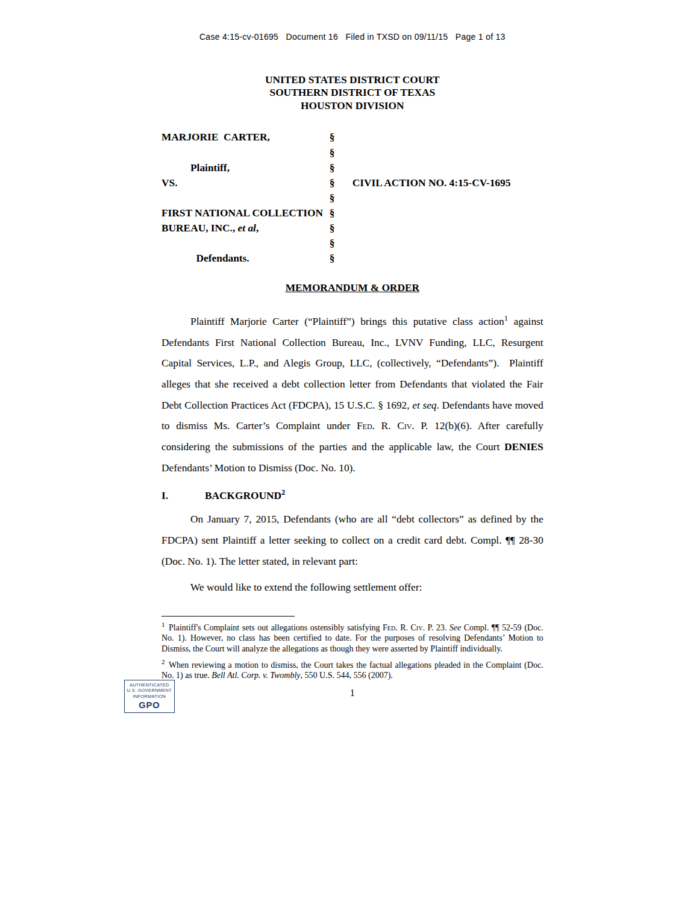Case 4:15-cv-01695 Document 16 Filed in TXSD on 09/11/15 Page 1 of 13
UNITED STATES DISTRICT COURT
SOUTHERN DISTRICT OF TEXAS
HOUSTON DIVISION
| MARJORIE CARTER, | § | |
| | § | |
| Plaintiff, | § | |
| VS. | § | CIVIL ACTION NO. 4:15-CV-1695 |
| | § | |
| FIRST NATIONAL COLLECTION | § | |
| BUREAU, INC., et al , | § | |
| | § | |
| Defendants. | § | |
MEMORANDUM & ORDER
Plaintiff Marjorie Carter (“Plaintiff”) brings this putative class action1 against Defendants First National Collection Bureau, Inc., LVNV Funding, LLC, Resurgent Capital Services, L.P., and Alegis Group, LLC, (collectively, “Defendants”). Plaintiff alleges that she received a debt collection letter from Defendants that violated the Fair Debt Collection Practices Act (FDCPA), 15 U.S.C. § 1692, et seq. Defendants have moved to dismiss Ms. Carter’s Complaint under Fed. R. Civ. P. 12(b)(6). After carefully considering the submissions of the parties and the applicable law, the Court DENIES Defendants’ Motion to Dismiss (Doc. No. 10).
I. BACKGROUND2
On January 7, 2015, Defendants (who are all “debt collectors” as defined by the FDCPA) sent Plaintiff a letter seeking to collect on a credit card debt. Compl. ¶¶ 28-30 (Doc. No. 1). The letter stated, in relevant part:
We would like to extend the following settlement offer:
1 Plaintiff's Complaint sets out allegations ostensibly satisfying Fed. R. Civ. P. 23. See Compl. ¶¶ 52-59 (Doc. No. 1). However, no class has been certified to date. For the purposes of resolving Defendants’ Motion to Dismiss, the Court will analyze the allegations as though they were asserted by Plaintiff individually.
2 When reviewing a motion to dismiss, the Court takes the factual allegations pleaded in the Complaint (Doc. No. 1) as true. Bell Atl. Corp. v. Twombly, 550 U.S. 544, 556 (2007).
1
AUTHENTICATED
U.S. GOVERNMENT
INFORMATION
GPO